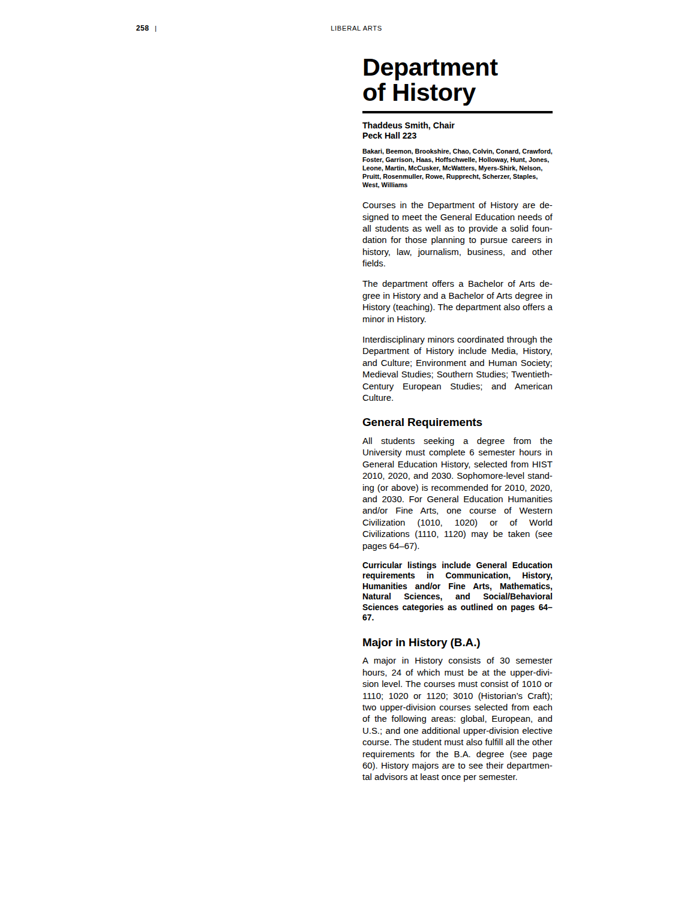258|
LIBERAL ARTS
Department
of History
Thaddeus Smith, Chair
Peck Hall 223
Bakari, Beemon, Brookshire, Chao, Colvin, Conard, Crawford, Foster, Garrison, Haas, Hoffschwelle, Holloway, Hunt, Jones, Leone, Martin, McCusker, McWatters, Myers-Shirk, Nelson, Pruitt, Rosenmuller, Rowe, Rupprecht, Scherzer, Staples, West, Williams
Courses in the Department of History are designed to meet the General Education needs of all students as well as to provide a solid foundation for those planning to pursue careers in history, law, journalism, business, and other fields.
The department offers a Bachelor of Arts degree in History and a Bachelor of Arts degree in History (teaching). The department also offers a minor in History.
Interdisciplinary minors coordinated through the Department of History include Media, History, and Culture; Environment and Human Society; Medieval Studies; Southern Studies; Twentieth-Century European Studies; and American Culture.
General Requirements
All students seeking a degree from the University must complete 6 semester hours in General Education History, selected from HIST 2010, 2020, and 2030. Sophomore-level standing (or above) is recommended for 2010, 2020, and 2030. For General Education Humanities and/or Fine Arts, one course of Western Civilization (1010, 1020) or of World Civilizations (1110, 1120) may be taken (see pages 64–67).
Curricular listings include General Education requirements in Communication, History, Humanities and/or Fine Arts, Mathematics, Natural Sciences, and Social/Behavioral Sciences categories as outlined on pages 64–67.
Major in History (B.A.)
A major in History consists of 30 semester hours, 24 of which must be at the upper-division level. The courses must consist of 1010 or 1110; 1020 or 1120; 3010 (Historian’s Craft); two upper-division courses selected from each of the following areas: global, European, and U.S.; and one additional upper-division elective course. The student must also fulfill all the other requirements for the B.A. degree (see page 60). History majors are to see their departmental advisors at least once per semester.